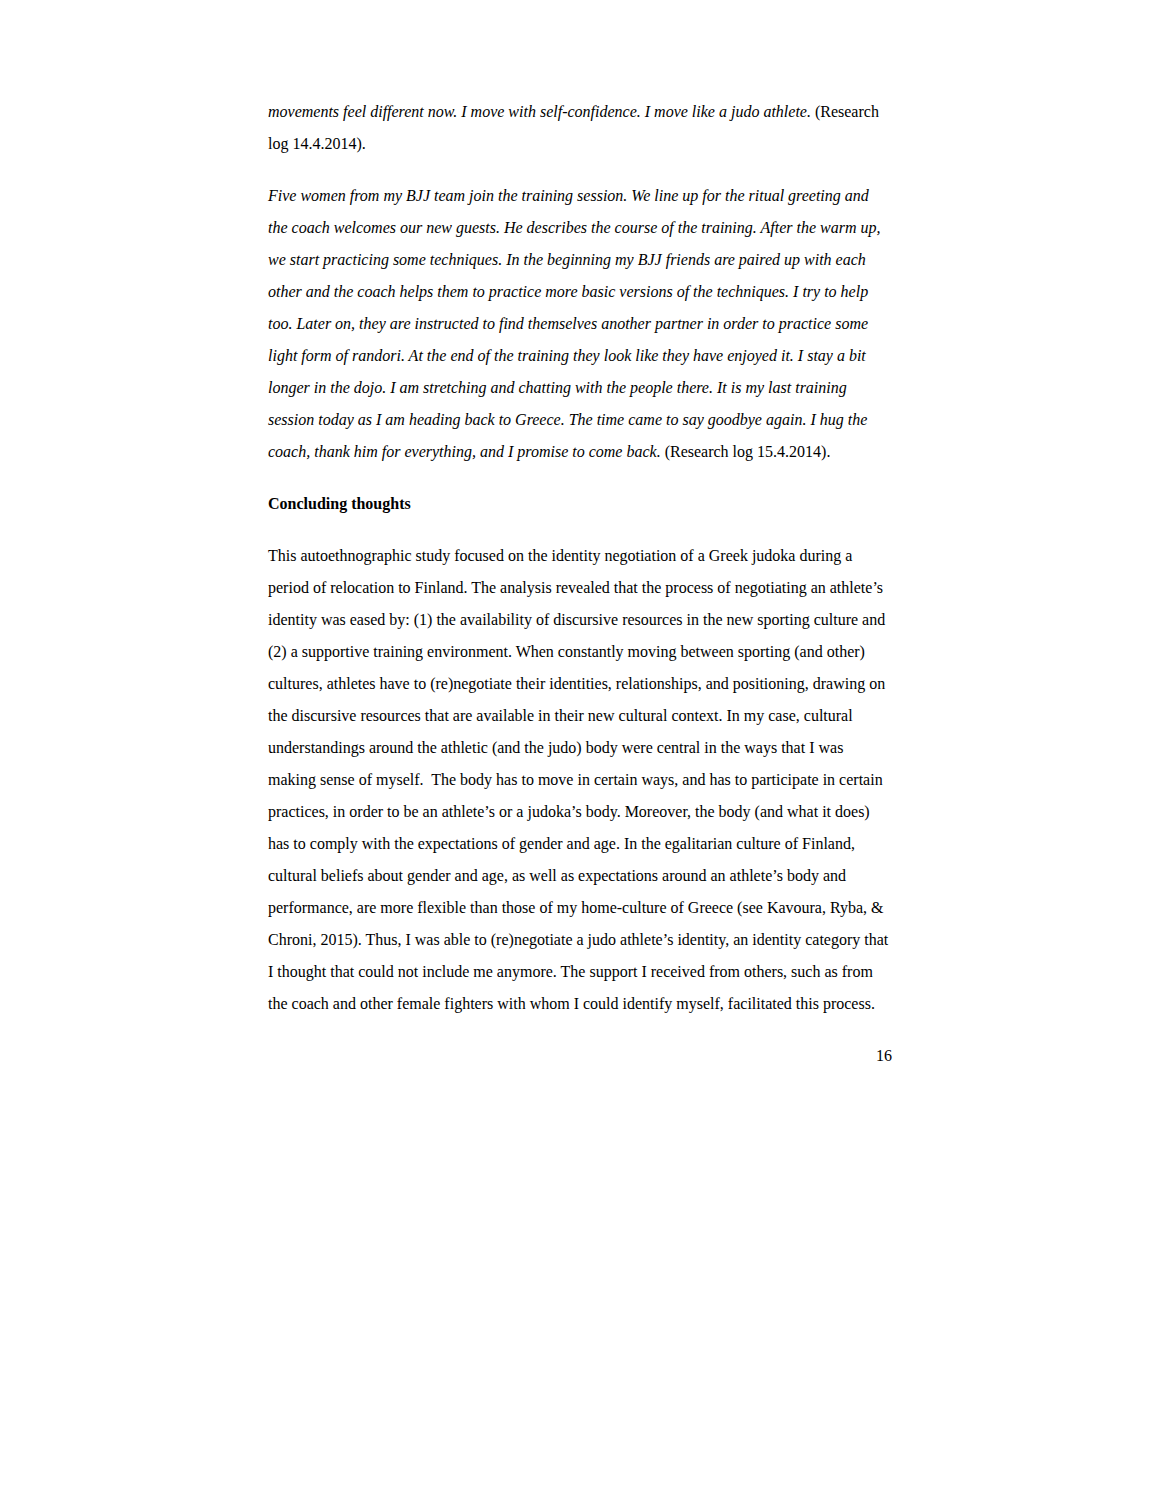movements feel different now. I move with self-confidence. I move like a judo athlete. (Research log 14.4.2014).
Five women from my BJJ team join the training session. We line up for the ritual greeting and the coach welcomes our new guests. He describes the course of the training. After the warm up, we start practicing some techniques. In the beginning my BJJ friends are paired up with each other and the coach helps them to practice more basic versions of the techniques. I try to help too. Later on, they are instructed to find themselves another partner in order to practice some light form of randori. At the end of the training they look like they have enjoyed it. I stay a bit longer in the dojo. I am stretching and chatting with the people there. It is my last training session today as I am heading back to Greece. The time came to say goodbye again. I hug the coach, thank him for everything, and I promise to come back. (Research log 15.4.2014).
Concluding thoughts
This autoethnographic study focused on the identity negotiation of a Greek judoka during a period of relocation to Finland. The analysis revealed that the process of negotiating an athlete’s identity was eased by: (1) the availability of discursive resources in the new sporting culture and (2) a supportive training environment. When constantly moving between sporting (and other) cultures, athletes have to (re)negotiate their identities, relationships, and positioning, drawing on the discursive resources that are available in their new cultural context. In my case, cultural understandings around the athletic (and the judo) body were central in the ways that I was making sense of myself. The body has to move in certain ways, and has to participate in certain practices, in order to be an athlete’s or a judoka’s body. Moreover, the body (and what it does) has to comply with the expectations of gender and age. In the egalitarian culture of Finland, cultural beliefs about gender and age, as well as expectations around an athlete’s body and performance, are more flexible than those of my home-culture of Greece (see Kavoura, Ryba, & Chroni, 2015). Thus, I was able to (re)negotiate a judo athlete’s identity, an identity category that I thought that could not include me anymore. The support I received from others, such as from the coach and other female fighters with whom I could identify myself, facilitated this process.
16